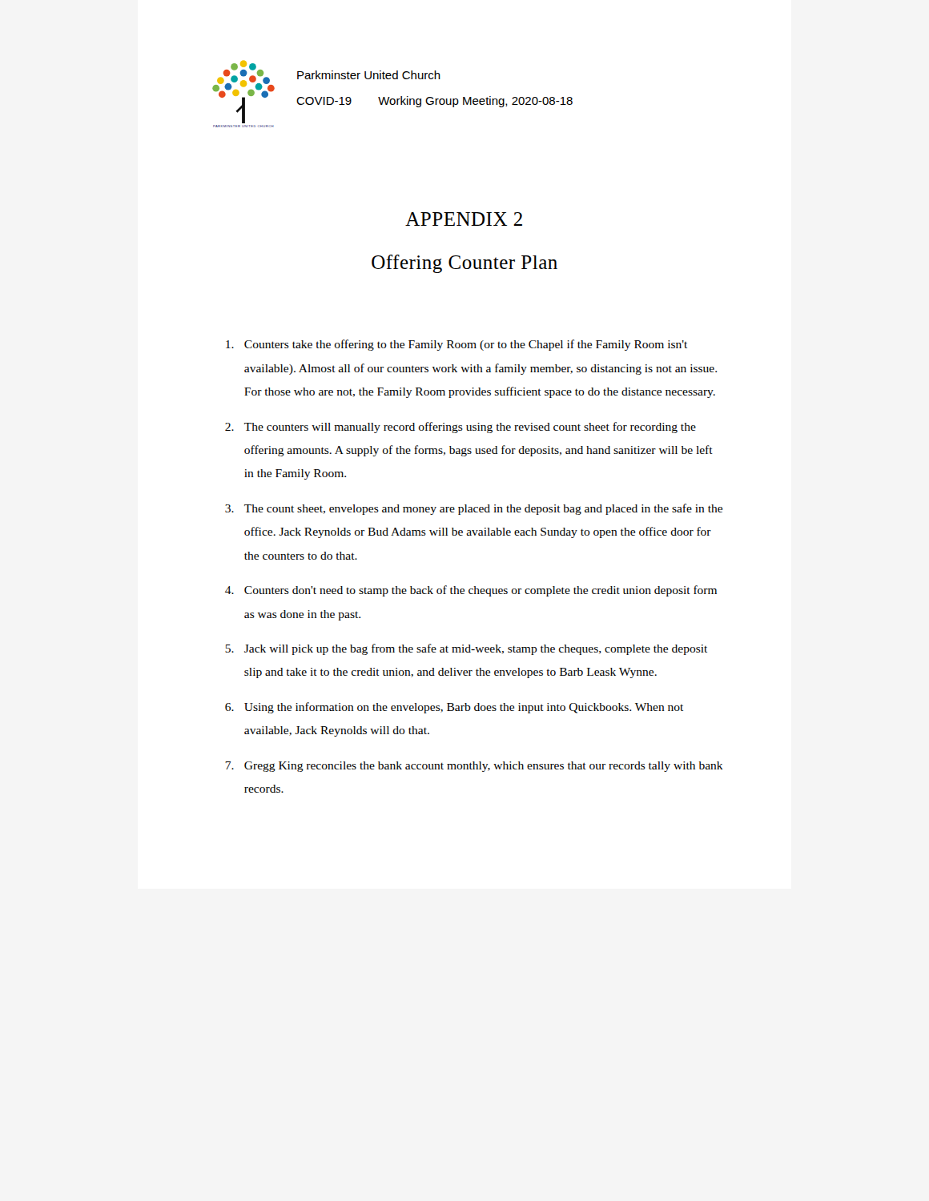PARKMINSTER UNITED CHURCH
Parkminster United Church
COVID-19 Working Group Meeting, 2020-08-18
APPENDIX 2
Offering Counter Plan
Counters take the offering to the Family Room (or to the Chapel if the Family Room isn't available). Almost all of our counters work with a family member, so distancing is not an issue. For those who are not, the Family Room provides sufficient space to do the distance necessary.
The counters will manually record offerings using the revised count sheet for recording the offering amounts. A supply of the forms, bags used for deposits, and hand sanitizer will be left in the Family Room.
The count sheet, envelopes and money are placed in the deposit bag and placed in the safe in the office. Jack Reynolds or Bud Adams will be available each Sunday to open the office door for the counters to do that.
Counters don't need to stamp the back of the cheques or complete the credit union deposit form as was done in the past.
Jack will pick up the bag from the safe at mid-week, stamp the cheques, complete the deposit slip and take it to the credit union, and deliver the envelopes to Barb Leask Wynne.
Using the information on the envelopes, Barb does the input into Quickbooks. When not available, Jack Reynolds will do that.
Gregg King reconciles the bank account monthly, which ensures that our records tally with bank records.